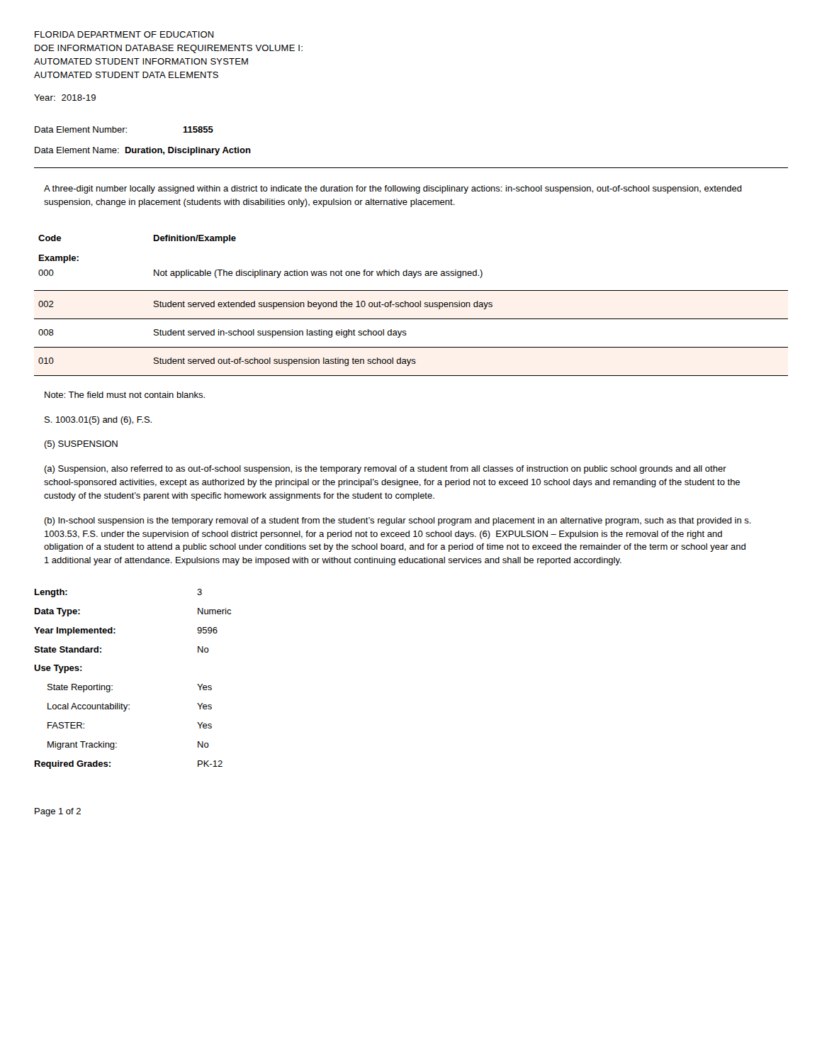FLORIDA DEPARTMENT OF EDUCATION
DOE INFORMATION DATABASE REQUIREMENTS VOLUME I:
AUTOMATED STUDENT INFORMATION SYSTEM
AUTOMATED STUDENT DATA ELEMENTS
Year: 2018-19
Data Element Number: 115855
Data Element Name: Duration, Disciplinary Action
A three-digit number locally assigned within a district to indicate the duration for the following disciplinary actions: in-school suspension, out-of-school suspension, extended suspension, change in placement (students with disabilities only), expulsion or alternative placement.
| Code | Definition/Example |
| --- | --- |
| Example: |
| 000 | Not applicable (The disciplinary action was not one for which days are assigned.) |
| 002 | Student served extended suspension beyond the 10 out-of-school suspension days |
| 008 | Student served in-school suspension lasting eight school days |
| 010 | Student served out-of-school suspension lasting ten school days |
Note: The field must not contain blanks.
S. 1003.01(5) and (6), F.S.
(5) SUSPENSION
(a) Suspension, also referred to as out-of-school suspension, is the temporary removal of a student from all classes of instruction on public school grounds and all other school-sponsored activities, except as authorized by the principal or the principal’s designee, for a period not to exceed 10 school days and remanding of the student to the custody of the student’s parent with specific homework assignments for the student to complete.
(b) In-school suspension is the temporary removal of a student from the student’s regular school program and placement in an alternative program, such as that provided in s. 1003.53, F.S. under the supervision of school district personnel, for a period not to exceed 10 school days. (6) EXPULSION – Expulsion is the removal of the right and obligation of a student to attend a public school under conditions set by the school board, and for a period of time not to exceed the remainder of the term or school year and 1 additional year of attendance. Expulsions may be imposed with or without continuing educational services and shall be reported accordingly.
Length: 3
Data Type: Numeric
Year Implemented: 9596
State Standard: No
Use Types:
State Reporting: Yes
Local Accountability: Yes
FASTER: Yes
Migrant Tracking: No
Required Grades: PK-12
Page 1 of 2